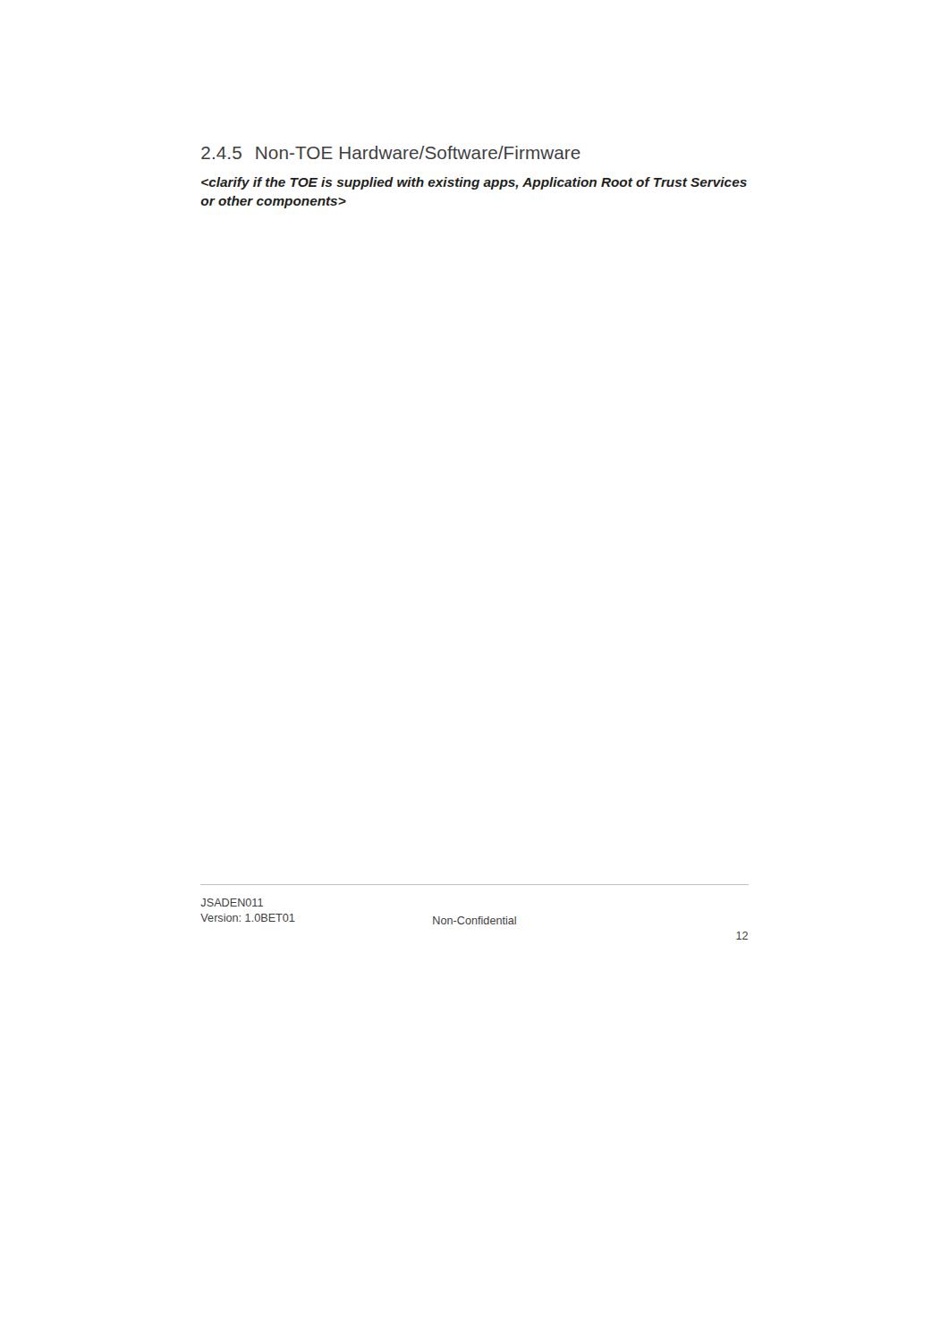2.4.5 Non-TOE Hardware/Software/Firmware
<clarify if the TOE is supplied with existing apps, Application Root of Trust Services or other components>
JSADEN011
Version: 1.0BET01
Non-Confidential
12